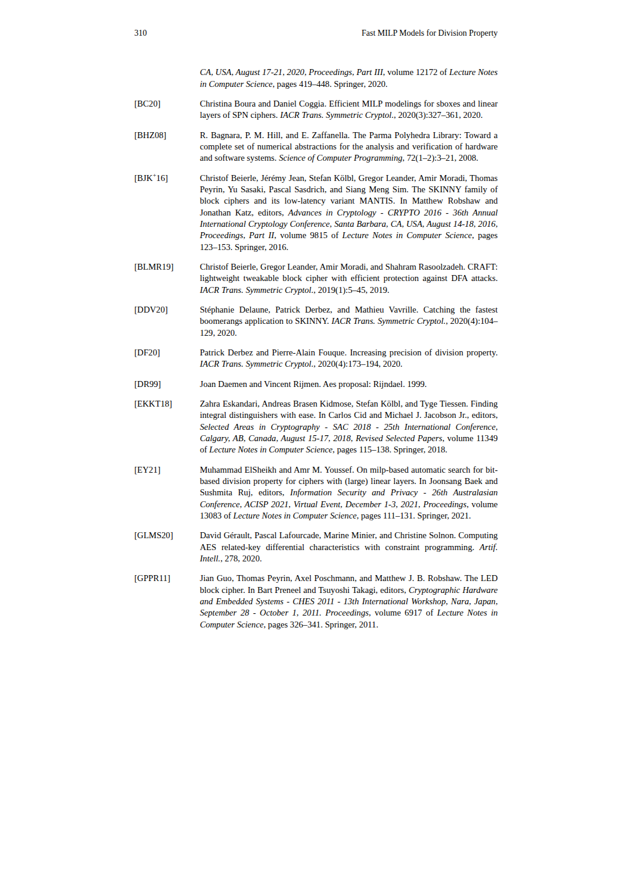310
Fast MILP Models for Division Property
CA, USA, August 17-21, 2020, Proceedings, Part III, volume 12172 of Lecture Notes in Computer Science, pages 419–448. Springer, 2020.
[BC20] Christina Boura and Daniel Coggia. Efficient MILP modelings for sboxes and linear layers of SPN ciphers. IACR Trans. Symmetric Cryptol., 2020(3):327–361, 2020.
[BHZ08] R. Bagnara, P. M. Hill, and E. Zaffanella. The Parma Polyhedra Library: Toward a complete set of numerical abstractions for the analysis and verification of hardware and software systems. Science of Computer Programming, 72(1–2):3–21, 2008.
[BJK+16] Christof Beierle, Jérémy Jean, Stefan Kölbl, Gregor Leander, Amir Moradi, Thomas Peyrin, Yu Sasaki, Pascal Sasdrich, and Siang Meng Sim. The SKINNY family of block ciphers and its low-latency variant MANTIS. In Matthew Robshaw and Jonathan Katz, editors, Advances in Cryptology - CRYPTO 2016 - 36th Annual International Cryptology Conference, Santa Barbara, CA, USA, August 14-18, 2016, Proceedings, Part II, volume 9815 of Lecture Notes in Computer Science, pages 123–153. Springer, 2016.
[BLMR19] Christof Beierle, Gregor Leander, Amir Moradi, and Shahram Rasoolzadeh. CRAFT: lightweight tweakable block cipher with efficient protection against DFA attacks. IACR Trans. Symmetric Cryptol., 2019(1):5–45, 2019.
[DDV20] Stéphanie Delaune, Patrick Derbez, and Mathieu Vavrille. Catching the fastest boomerangs application to SKINNY. IACR Trans. Symmetric Cryptol., 2020(4):104–129, 2020.
[DF20] Patrick Derbez and Pierre-Alain Fouque. Increasing precision of division property. IACR Trans. Symmetric Cryptol., 2020(4):173–194, 2020.
[DR99] Joan Daemen and Vincent Rijmen. Aes proposal: Rijndael. 1999.
[EKKT18] Zahra Eskandari, Andreas Brasen Kidmose, Stefan Kölbl, and Tyge Tiessen. Finding integral distinguishers with ease. In Carlos Cid and Michael J. Jacobson Jr., editors, Selected Areas in Cryptography - SAC 2018 - 25th International Conference, Calgary, AB, Canada, August 15-17, 2018, Revised Selected Papers, volume 11349 of Lecture Notes in Computer Science, pages 115–138. Springer, 2018.
[EY21] Muhammad ElSheikh and Amr M. Youssef. On milp-based automatic search for bit-based division property for ciphers with (large) linear layers. In Joonsang Baek and Sushmita Ruj, editors, Information Security and Privacy - 26th Australasian Conference, ACISP 2021, Virtual Event, December 1-3, 2021, Proceedings, volume 13083 of Lecture Notes in Computer Science, pages 111–131. Springer, 2021.
[GLMS20] David Gérault, Pascal Lafourcade, Marine Minier, and Christine Solnon. Computing AES related-key differential characteristics with constraint programming. Artif. Intell., 278, 2020.
[GPPR11] Jian Guo, Thomas Peyrin, Axel Poschmann, and Matthew J. B. Robshaw. The LED block cipher. In Bart Preneel and Tsuyoshi Takagi, editors, Cryptographic Hardware and Embedded Systems - CHES 2011 - 13th International Workshop, Nara, Japan, September 28 - October 1, 2011. Proceedings, volume 6917 of Lecture Notes in Computer Science, pages 326–341. Springer, 2011.